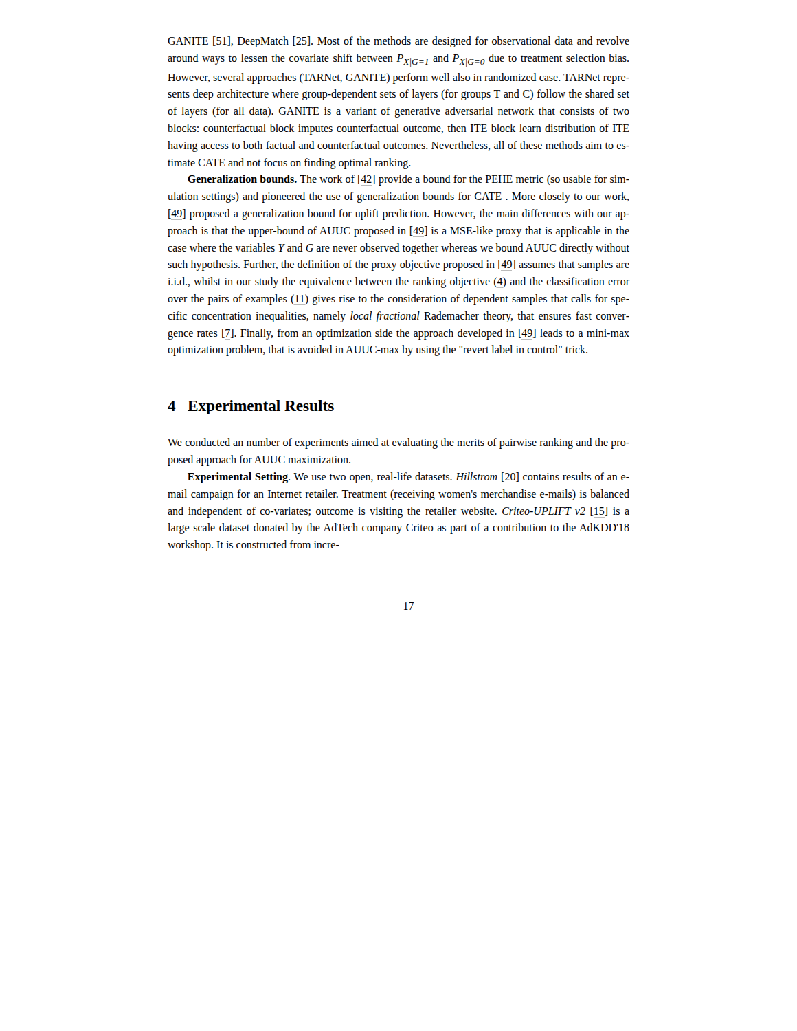GANITE [51], DeepMatch [25]. Most of the methods are designed for observational data and revolve around ways to lessen the covariate shift between PX|G=1 and PX|G=0 due to treatment selection bias. However, several approaches (TARNet, GANITE) perform well also in randomized case. TARNet represents deep architecture where group-dependent sets of layers (for groups T and C) follow the shared set of layers (for all data). GANITE is a variant of generative adversarial network that consists of two blocks: counterfactual block imputes counterfactual outcome, then ITE block learn distribution of ITE having access to both factual and counterfactual outcomes. Nevertheless, all of these methods aim to estimate CATE and not focus on finding optimal ranking.
Generalization bounds. The work of [42] provide a bound for the PEHE metric (so usable for simulation settings) and pioneered the use of generalization bounds for CATE . More closely to our work, [49] proposed a generalization bound for uplift prediction. However, the main differences with our approach is that the upper-bound of AUUC proposed in [49] is a MSE-like proxy that is applicable in the case where the variables Y and G are never observed together whereas we bound AUUC directly without such hypothesis. Further, the definition of the proxy objective proposed in [49] assumes that samples are i.i.d., whilst in our study the equivalence between the ranking objective (4) and the classification error over the pairs of examples (11) gives rise to the consideration of dependent samples that calls for specific concentration inequalities, namely local fractional Rademacher theory, that ensures fast convergence rates [7]. Finally, from an optimization side the approach developed in [49] leads to a mini-max optimization problem, that is avoided in AUUC-max by using the "revert label in control" trick.
4 Experimental Results
We conducted an number of experiments aimed at evaluating the merits of pairwise ranking and the proposed approach for AUUC maximization.
Experimental Setting. We use two open, real-life datasets. Hillstrom [20] contains results of an e-mail campaign for an Internet retailer. Treatment (receiving women's merchandise e-mails) is balanced and independent of co-variates; outcome is visiting the retailer website. Criteo-UPLIFT v2 [15] is a large scale dataset donated by the AdTech company Criteo as part of a contribution to the AdKDD'18 workshop. It is constructed from incre-
17